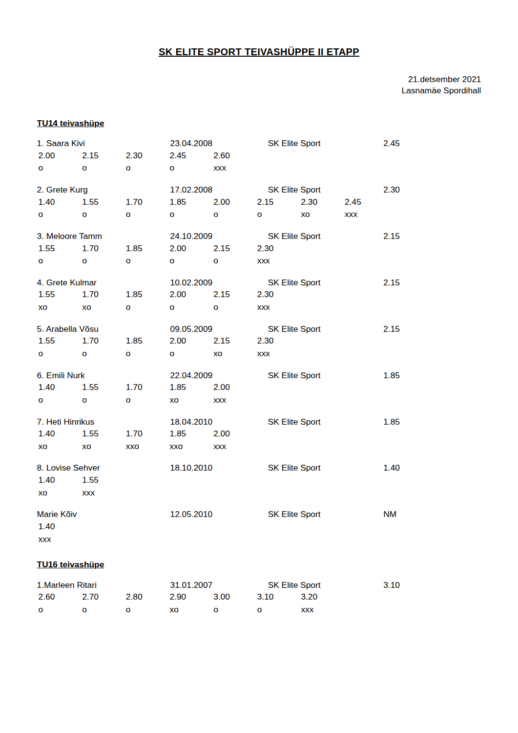SK ELITE SPORT TEIVASHÜPPE II ETAPP
21.detsember 2021
Lasnamäe Spordihall
TU14 teivashüpe
| 1. Saara Kivi | 23.04.2008 | SK Elite Sport | 2.45 |
| 2.00 | 2.15 | 2.30 | 2.45 | 2.60 |
| o | o | o | o | xxx |
| 2. Grete Kurg | 17.02.2008 | SK Elite Sport | 2.30 |
| 1.40 | 1.55 | 1.70 | 1.85 | 2.00 | 2.15 | 2.30 | 2.45 |
| o | o | o | o | o | o | xo | xxx |
| 3. Meloore Tamm | 24.10.2009 | SK Elite Sport | 2.15 |
| 1.55 | 1.70 | 1.85 | 2.00 | 2.15 | 2.30 |
| o | o | o | o | o | xxx |
| 4. Grete Kulmar | 10.02.2009 | SK Elite Sport | 2.15 |
| 1.55 | 1.70 | 1.85 | 2.00 | 2.15 | 2.30 |
| xo | xo | o | o | o | xxx |
| 5. Arabella Võsu | 09.05.2009 | SK Elite Sport | 2.15 |
| 1.55 | 1.70 | 1.85 | 2.00 | 2.15 | 2.30 |
| o | o | o | o | xo | xxx |
| 6. Emili Nurk | 22.04.2009 | SK Elite Sport | 1.85 |
| 1.40 | 1.55 | 1.70 | 1.85 | 2.00 |
| o | o | o | xo | xxx |
| 7. Heti Hinrikus | 18.04.2010 | SK Elite Sport | 1.85 |
| 1.40 | 1.55 | 1.70 | 1.85 | 2.00 |
| xo | xo | xxo | xxo | xxx |
| 8. Lovise Sehver | 18.10.2010 | SK Elite Sport | 1.40 |
| 1.40 | 1.55 |
| xo | xxx |
| Marie Kõiv | 12.05.2010 | SK Elite Sport | NM |
| 1.40 |
| xxx |
TU16 teivashüpe
| 1.Marleen Ritari | 31.01.2007 | SK Elite Sport | 3.10 |
| 2.60 | 2.70 | 2.80 | 2.90 | 3.00 | 3.10 | 3.20 |
| o | o | o | xo | o | o | xxx |